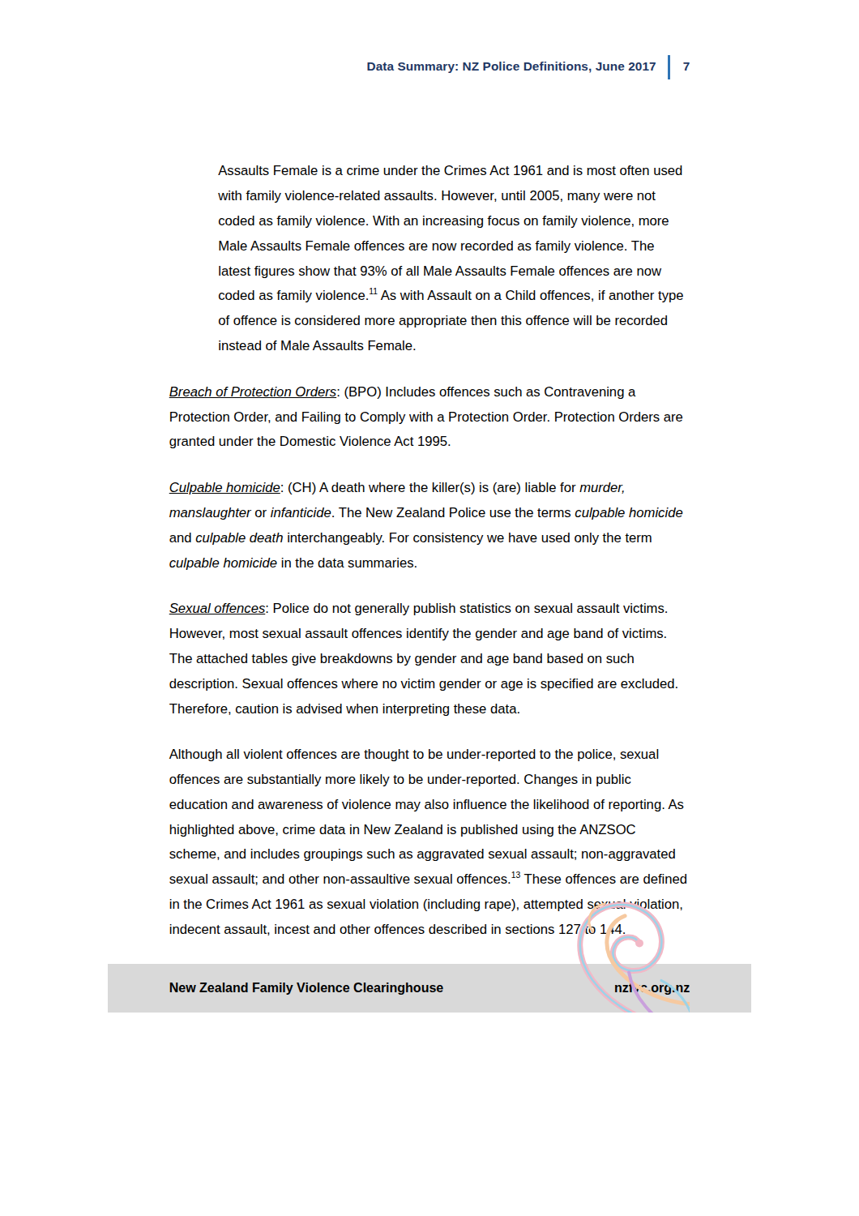Data Summary: NZ Police Definitions, June 2017
7
Assaults Female is a crime under the Crimes Act 1961 and is most often used with family violence-related assaults. However, until 2005, many were not coded as family violence. With an increasing focus on family violence, more Male Assaults Female offences are now recorded as family violence. The latest figures show that 93% of all Male Assaults Female offences are now coded as family violence.11 As with Assault on a Child offences, if another type of offence is considered more appropriate then this offence will be recorded instead of Male Assaults Female.
Breach of Protection Orders: (BPO) Includes offences such as Contravening a Protection Order, and Failing to Comply with a Protection Order. Protection Orders are granted under the Domestic Violence Act 1995.
Culpable homicide: (CH) A death where the killer(s) is (are) liable for murder, manslaughter or infanticide. The New Zealand Police use the terms culpable homicide and culpable death interchangeably. For consistency we have used only the term culpable homicide in the data summaries.
Sexual offences: Police do not generally publish statistics on sexual assault victims. However, most sexual assault offences identify the gender and age band of victims. The attached tables give breakdowns by gender and age band based on such description. Sexual offences where no victim gender or age is specified are excluded. Therefore, caution is advised when interpreting these data.
Although all violent offences are thought to be under-reported to the police, sexual offences are substantially more likely to be under-reported. Changes in public education and awareness of violence may also influence the likelihood of reporting. As highlighted above, crime data in New Zealand is published using the ANZSOC scheme, and includes groupings such as aggravated sexual assault; non-aggravated sexual assault; and other non-assaultive sexual offences.13 These offences are defined in the Crimes Act 1961 as sexual violation (including rape), attempted sexual violation, indecent assault, incest and other offences described in sections 127 to 144.
New Zealand Family Violence Clearinghouse
nzfvc.org.nz